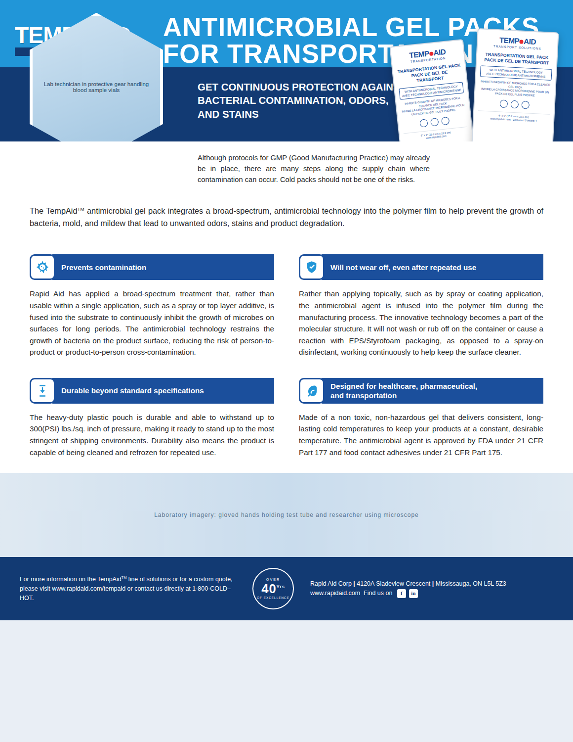TEMP AID
COLD CHAIN SOLUTIONS
Antimicrobial Gel Packs
for Transportation
Lab technician in protective gear handling blood sample vials
TEMP AID
TRANSPORTATION
TRANSPORTATION GEL PACK
PACK DE GEL DE TRANSPORT
WITH ANTIMICROBIAL TECHNOLOGY
AVEC TECHNOLOGIE ANTIMICROBIENNE
INHIBITS GROWTH OF MICROBES FOR A CLEANER GEL PACK
INHIBE LA CROISSANCE MICROBIENNE POUR UN PACK DE GEL PLUS PROPRE
6" x 9" (15.2 cm x 22.9 cm)
www.rapidaid.com
TEMP AID
TRANSPORT SOLUTIONS
TRANSPORTATION GEL PACK
PACK DE GEL DE TRANSPORT
WITH ANTIMICROBIAL TECHNOLOGY
AVEC TECHNOLOGIE ANTIMICROBIENNE
INHIBITS GROWTH OF MICROBES FOR A CLEANER GEL PACK
INHIBE LA CROISSANCE MICROBIENNE POUR UN PACK DE GEL PLUS PROPRE
6" x 9" (15.2 cm x 22.9 cm)
www.rapidaid.com Contains / Contient: 1
Get continuous protection against bacterial contamination, odors,
and stains
Although protocols for GMP (Good Manufacturing Practice) may already be in place, there are many steps along the supply chain where contamination can occur. Cold packs should not be one of the risks.
The TempAidTM antimicrobial gel pack integrates a broad-spectrum, antimicrobial technology into the polymer film to help prevent the growth of bacteria, mold, and mildew that lead to unwanted odors, stains and product degradation.
Prevents contamination
Rapid Aid has applied a broad-spectrum treatment that, rather than usable within a single application, such as a spray or top layer additive, is fused into the substrate to continuously inhibit the growth of microbes on surfaces for long periods. The antimicrobial technology restrains the growth of bacteria on the product surface, reducing the risk of person-to-product or product-to-person cross-contamination.
Will not wear off, even after repeated use
Rather than applying topically, such as by spray or coating application, the antimicrobial agent is infused into the polymer film during the manufacturing process. The innovative technology becomes a part of the molecular structure. It will not wash or rub off on the container or cause a reaction with EPS/Styrofoam packaging, as opposed to a spray-on disinfectant, working continuously to help keep the surface cleaner.
Durable beyond standard specifications
The heavy-duty plastic pouch is durable and able to withstand up to 300(PSI) lbs./sq. inch of pressure, making it ready to stand up to the most stringent of shipping environments. Durability also means the product is capable of being cleaned and refrozen for repeated use.
Designed for healthcare, pharmaceutical,
and transportation
Made of a non toxic, non-hazardous gel that delivers consistent, long-lasting cold temperatures to keep your products at a constant, desirable temperature. The antimicrobial agent is approved by FDA under 21 CFR Part 177 and food contact adhesives under 21 CFR Part 175.
Laboratory imagery: gloved hands holding test tube and researcher using microscope
For more information on the TempAidTM line of solutions or for a custom quote,
please visit www.rapidaid.com/tempaid or contact us directly at 1-800-COLD–HOT.
OVER 40Yrs OF EXCELLENCE
Rapid Aid Corp | 4120A Sladeview Crescent | Mississauga, ON L5L 5Z3
www.rapidaid.com Find us on fin